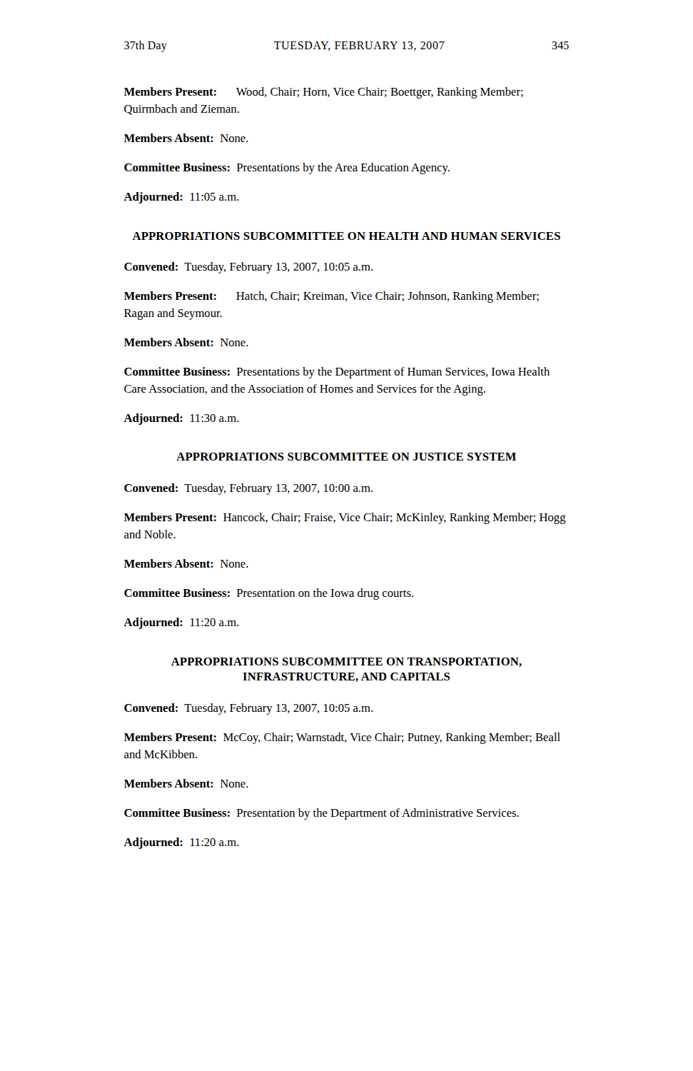37th Day TUESDAY, FEBRUARY 13, 2007 345
Members Present: Wood, Chair; Horn, Vice Chair; Boettger, Ranking Member; Quirmbach and Zieman.
Members Absent: None.
Committee Business: Presentations by the Area Education Agency.
Adjourned: 11:05 a.m.
Appropriations Subcommittee on Health and Human Services
Convened: Tuesday, February 13, 2007, 10:05 a.m.
Members Present: Hatch, Chair; Kreiman, Vice Chair; Johnson, Ranking Member; Ragan and Seymour.
Members Absent: None.
Committee Business: Presentations by the Department of Human Services, Iowa Health Care Association, and the Association of Homes and Services for the Aging.
Adjourned: 11:30 a.m.
Appropriations Subcommittee on Justice System
Convened: Tuesday, February 13, 2007, 10:00 a.m.
Members Present: Hancock, Chair; Fraise, Vice Chair; McKinley, Ranking Member; Hogg and Noble.
Members Absent: None.
Committee Business: Presentation on the Iowa drug courts.
Adjourned: 11:20 a.m.
Appropriations Subcommittee on Transportation,
Infrastructure, and Capitals
Convened: Tuesday, February 13, 2007, 10:05 a.m.
Members Present: McCoy, Chair; Warnstadt, Vice Chair; Putney, Ranking Member; Beall and McKibben.
Members Absent: None.
Committee Business: Presentation by the Department of Administrative Services.
Adjourned: 11:20 a.m.